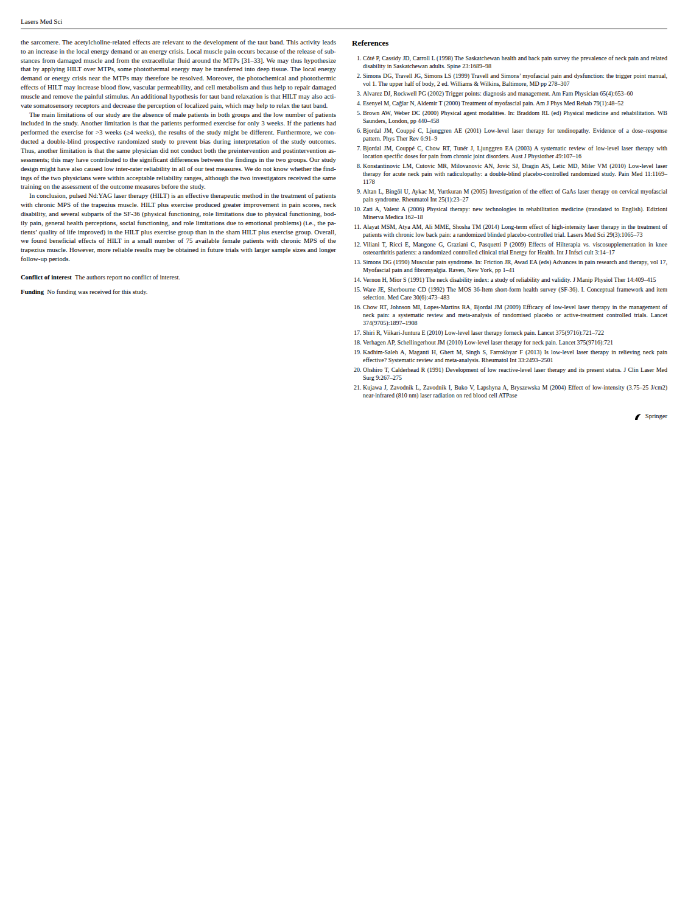Lasers Med Sci
the sarcomere. The acetylcholine-related effects are relevant to the development of the taut band. This activity leads to an increase in the local energy demand or an energy crisis. Local muscle pain occurs because of the release of substances from damaged muscle and from the extracellular fluid around the MTPs [31–33]. We may thus hypothesize that by applying HILT over MTPs, some photothermal energy may be transferred into deep tissue. The local energy demand or energy crisis near the MTPs may therefore be resolved. Moreover, the photochemical and photothermic effects of HILT may increase blood flow, vascular permeability, and cell metabolism and thus help to repair damaged muscle and remove the painful stimulus. An additional hypothesis for taut band relaxation is that HILT may also activate somatosensory receptors and decrease the perception of localized pain, which may help to relax the taut band.
The main limitations of our study are the absence of male patients in both groups and the low number of patients included in the study. Another limitation is that the patients performed exercise for only 3 weeks. If the patients had performed the exercise for >3 weeks (≥4 weeks), the results of the study might be different. Furthermore, we conducted a double-blind prospective randomized study to prevent bias during interpretation of the study outcomes. Thus, another limitation is that the same physician did not conduct both the preintervention and postintervention assessments; this may have contributed to the significant differences between the findings in the two groups. Our study design might have also caused low inter-rater reliability in all of our test measures. We do not know whether the findings of the two physicians were within acceptable reliability ranges, although the two investigators received the same training on the assessment of the outcome measures before the study.
In conclusion, pulsed Nd:YAG laser therapy (HILT) is an effective therapeutic method in the treatment of patients with chronic MPS of the trapezius muscle. HILT plus exercise produced greater improvement in pain scores, neck disability, and several subparts of the SF-36 (physical functioning, role limitations due to physical functioning, bodily pain, general health perceptions, social functioning, and role limitations due to emotional problems) (i.e., the patients’ quality of life improved) in the HILT plus exercise group than in the sham HILT plus exercise group. Overall, we found beneficial effects of HILT in a small number of 75 available female patients with chronic MPS of the trapezius muscle. However, more reliable results may be obtained in future trials with larger sample sizes and longer follow-up periods.
Conflict of interest The authors report no conflict of interest.
Funding No funding was received for this study.
References
Côté P, Cassidy JD, Carroll L (1998) The Saskatchewan health and back pain survey the prevalence of neck pain and related disability in Saskatchewan adults. Spine 23:1689–98
Simons DG, Travell JG, Simons LS (1999) Travell and Simons’ myofascial pain and dysfunction: the trigger point manual, vol 1. The upper half of body, 2 ed. Williams & Wilkins, Baltimore, MD pp 278–307
Alvarez DJ, Rockwell PG (2002) Trigger points: diagnosis and management. Am Fam Physician 65(4):653–60
Esenyel M, Cağlar N, Aldemir T (2000) Treatment of myofascial pain. Am J Phys Med Rehab 79(1):48–52
Brown AW, Weber DC (2000) Physical agent modalities. In: Braddom RL (ed) Physical medicine and rehabilitation. WB Saunders, London, pp 440–458
Bjordal JM, Couppé C, Ljunggren AE (2001) Low-level laser therapy for tendinopathy. Evidence of a dose–response pattern. Phys Ther Rev 6:91–9
Bjordal JM, Couppé C, Chow RT, Tunér J, Ljunggren EA (2003) A systematic review of low-level laser therapy with location specific doses for pain from chronic joint disorders. Aust J Physiother 49:107–16
Konstantinovic LM, Cutovic MR, Milovanovic AN, Jovic SJ, Dragin AS, Letic MD, Miler VM (2010) Low-level laser therapy for acute neck pain with radiculopathy: a double-blind placebo-controlled randomized study. Pain Med 11:1169–1178
Altan L, Bingöl U, Aykac M, Yurtkuran M (2005) Investigation of the effect of GaAs laser therapy on cervical myofascial pain syndrome. Rheumatol Int 25(1):23–27
Zati A, Valent A (2006) Physical therapy: new technologies in rehabilitation medicine (translated to English). Edizioni Minerva Medica 162–18
Alayat MSM, Atya AM, Ali MME, Shosha TM (2014) Long-term effect of high-intensity laser therapy in the treatment of patients with chronic low back pain: a randomized blinded placebo-controlled trial. Lasers Med Sci 29(3):1065–73
Viliani T, Ricci E, Mangone G, Graziani C, Pasquetti P (2009) Effects of Hilterapia vs. viscosupplementation in knee osteoarthritis patients: a randomized controlled clinical trial Energy for Health. Int J Infsci cult 3:14–17
Simons DG (1990) Muscular pain syndrome. In: Friction JR, Awad EA (eds) Advances in pain research and therapy, vol 17, Myofascial pain and fibromyalgia. Raven, New York, pp 1–41
Vernon H, Mior S (1991) The neck disability index: a study of reliability and validity. J Manip Physiol Ther 14:409–415
Ware JE, Sherbourne CD (1992) The MOS 36-Item short-form health survey (SF-36). I. Conceptual framework and item selection. Med Care 30(6):473–483
Chow RT, Johnson MI, Lopes-Martins RA, Bjordal JM (2009) Efficacy of low-level laser therapy in the management of neck pain: a systematic review and meta-analysis of randomised placebo or active-treatment controlled trials. Lancet 374(9705):1897–1908
Shiri R, Viikari-Juntura E (2010) Low-level laser therapy forneck pain. Lancet 375(9716):721–722
Verhagen AP, Schellingerhout JM (2010) Low-level laser therapy for neck pain. Lancet 375(9716):721
Kadhim-Saleh A, Maganti H, Ghert M, Singh S, Farrokhyar F (2013) Is low-level laser therapy in relieving neck pain effective? Systematic review and meta-analysis. Rheumatol Int 33:2493–2501
Ohshiro T, Calderhead R (1991) Development of low reactive-level laser therapy and its present status. J Clin Laser Med Surg 9:267–275
Kujawa J, Zavodnik L, Zavodnik I, Buko V, Lapshyna A, Bryszewska M (2004) Effect of low-intensity (3.75–25 J/cm2) near-infrared (810 nm) laser radiation on red blood cell ATPase
Springer